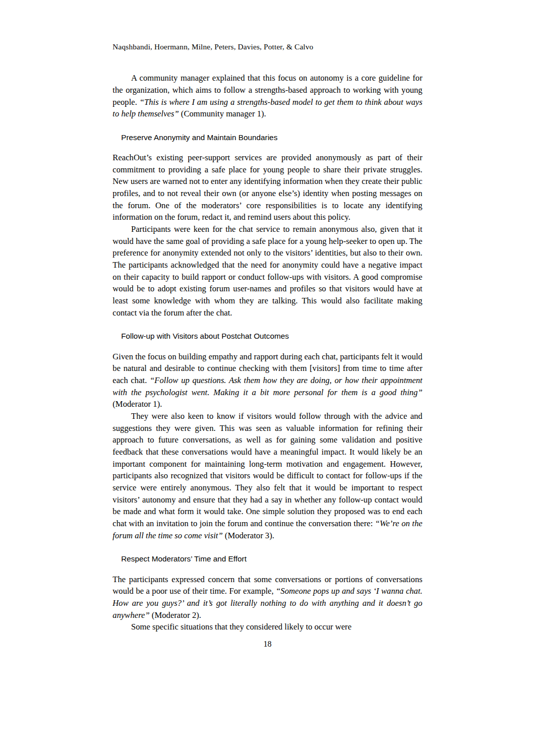Naqshbandi, Hoermann, Milne, Peters, Davies, Potter, & Calvo
A community manager explained that this focus on autonomy is a core guideline for the organization, which aims to follow a strengths-based approach to working with young people. “This is where I am using a strengths-based model to get them to think about ways to help themselves” (Community manager 1).
Preserve Anonymity and Maintain Boundaries
ReachOut’s existing peer-support services are provided anonymously as part of their commitment to providing a safe place for young people to share their private struggles. New users are warned not to enter any identifying information when they create their public profiles, and to not reveal their own (or anyone else’s) identity when posting messages on the forum. One of the moderators’ core responsibilities is to locate any identifying information on the forum, redact it, and remind users about this policy.
Participants were keen for the chat service to remain anonymous also, given that it would have the same goal of providing a safe place for a young help-seeker to open up. The preference for anonymity extended not only to the visitors’ identities, but also to their own. The participants acknowledged that the need for anonymity could have a negative impact on their capacity to build rapport or conduct follow-ups with visitors. A good compromise would be to adopt existing forum user-names and profiles so that visitors would have at least some knowledge with whom they are talking. This would also facilitate making contact via the forum after the chat.
Follow-up with Visitors about Postchat Outcomes
Given the focus on building empathy and rapport during each chat, participants felt it would be natural and desirable to continue checking with them [visitors] from time to time after each chat. “Follow up questions. Ask them how they are doing, or how their appointment with the psychologist went. Making it a bit more personal for them is a good thing” (Moderator 1).
They were also keen to know if visitors would follow through with the advice and suggestions they were given. This was seen as valuable information for refining their approach to future conversations, as well as for gaining some validation and positive feedback that these conversations would have a meaningful impact. It would likely be an important component for maintaining long-term motivation and engagement. However, participants also recognized that visitors would be difficult to contact for follow-ups if the service were entirely anonymous. They also felt that it would be important to respect visitors’ autonomy and ensure that they had a say in whether any follow-up contact would be made and what form it would take. One simple solution they proposed was to end each chat with an invitation to join the forum and continue the conversation there: “We’re on the forum all the time so come visit” (Moderator 3).
Respect Moderators’ Time and Effort
The participants expressed concern that some conversations or portions of conversations would be a poor use of their time. For example, “Someone pops up and says ‘I wanna chat. How are you guys?’ and it’s got literally nothing to do with anything and it doesn’t go anywhere” (Moderator 2).
Some specific situations that they considered likely to occur were
18